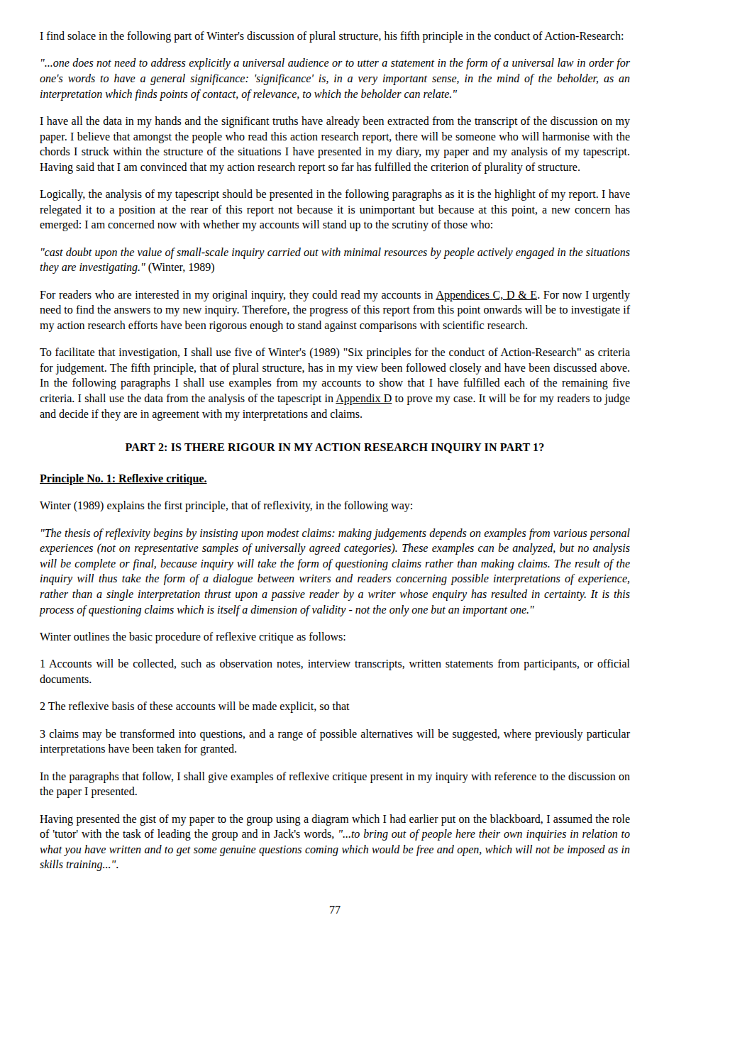I find solace in the following part of Winter's discussion of plural structure, his fifth principle in the conduct of Action-Research:
"...one does not need to address explicitly a universal audience or to utter a statement in the form of a universal law in order for one's words to have a general significance: 'significance' is, in a very important sense, in the mind of the beholder, as an interpretation which finds points of contact, of relevance, to which the beholder can relate."
I have all the data in my hands and the significant truths have already been extracted from the transcript of the discussion on my paper. I believe that amongst the people who read this action research report, there will be someone who will harmonise with the chords I struck within the structure of the situations I have presented in my diary, my paper and my analysis of my tapescript. Having said that I am convinced that my action research report so far has fulfilled the criterion of plurality of structure.
Logically, the analysis of my tapescript should be presented in the following paragraphs as it is the highlight of my report. I have relegated it to a position at the rear of this report not because it is unimportant but because at this point, a new concern has emerged: I am concerned now with whether my accounts will stand up to the scrutiny of those who:
"cast doubt upon the value of small-scale inquiry carried out with minimal resources by people actively engaged in the situations they are investigating." (Winter, 1989)
For readers who are interested in my original inquiry, they could read my accounts in Appendices C, D & E. For now I urgently need to find the answers to my new inquiry. Therefore, the progress of this report from this point onwards will be to investigate if my action research efforts have been rigorous enough to stand against comparisons with scientific research.
To facilitate that investigation, I shall use five of Winter's (1989) "Six principles for the conduct of Action-Research" as criteria for judgement. The fifth principle, that of plural structure, has in my view been followed closely and have been discussed above. In the following paragraphs I shall use examples from my accounts to show that I have fulfilled each of the remaining five criteria. I shall use the data from the analysis of the tapescript in Appendix D to prove my case. It will be for my readers to judge and decide if they are in agreement with my interpretations and claims.
PART 2: IS THERE RIGOUR IN MY ACTION RESEARCH INQUIRY IN PART 1?
Principle No. 1: Reflexive critique.
Winter (1989) explains the first principle, that of reflexivity, in the following way:
"The thesis of reflexivity begins by insisting upon modest claims: making judgements depends on examples from various personal experiences (not on representative samples of universally agreed categories). These examples can be analyzed, but no analysis will be complete or final, because inquiry will take the form of questioning claims rather than making claims. The result of the inquiry will thus take the form of a dialogue between writers and readers concerning possible interpretations of experience, rather than a single interpretation thrust upon a passive reader by a writer whose enquiry has resulted in certainty. It is this process of questioning claims which is itself a dimension of validity - not the only one but an important one."
Winter outlines the basic procedure of reflexive critique as follows:
1 Accounts will be collected, such as observation notes, interview transcripts, written statements from participants, or official documents.
2 The reflexive basis of these accounts will be made explicit, so that
3 claims may be transformed into questions, and a range of possible alternatives will be suggested, where previously particular interpretations have been taken for granted.
In the paragraphs that follow, I shall give examples of reflexive critique present in my inquiry with reference to the discussion on the paper I presented.
Having presented the gist of my paper to the group using a diagram which I had earlier put on the blackboard, I assumed the role of 'tutor' with the task of leading the group and in Jack's words, "...to bring out of people here their own inquiries in relation to what you have written and to get some genuine questions coming which would be free and open, which will not be imposed as in skills training...".
77